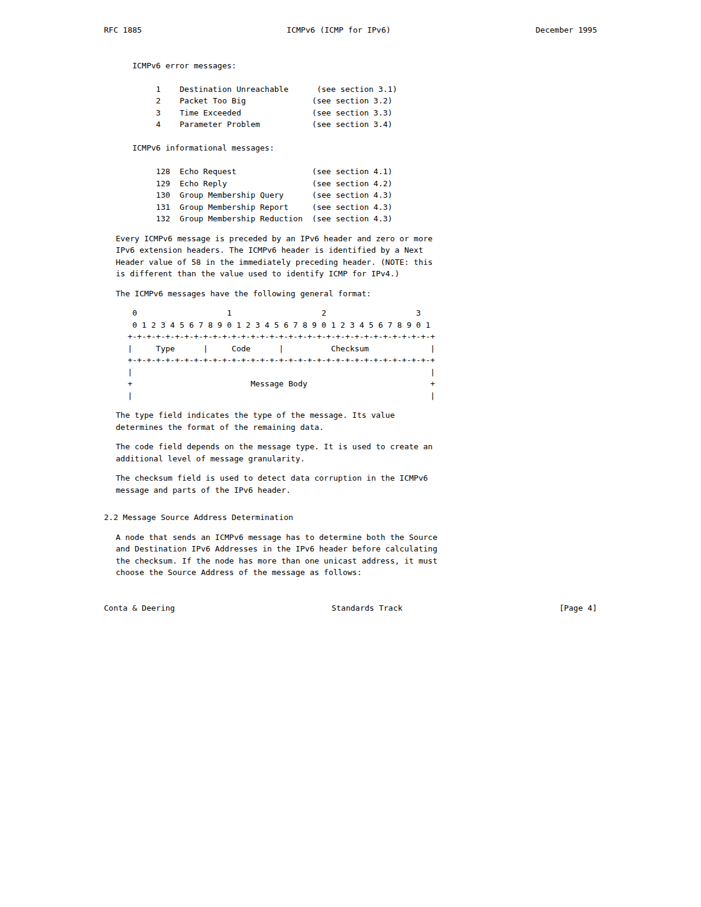RFC 1885 ICMPv6 (ICMP for IPv6) December 1995
      ICMPv6 error messages:

           1    Destination Unreachable      (see section 3.1)
           2    Packet Too Big              (see section 3.2)
           3    Time Exceeded               (see section 3.3)
           4    Parameter Problem           (see section 3.4)

      ICMPv6 informational messages:

           128  Echo Request                (see section 4.1)
           129  Echo Reply                  (see section 4.2)
           130  Group Membership Query      (see section 4.3)
           131  Group Membership Report     (see section 4.3)
           132  Group Membership Reduction  (see section 4.3)
Every ICMPv6 message is preceded by an IPv6 header and zero or more
IPv6 extension headers. The ICMPv6 header is identified by a Next
Header value of 58 in the immediately preceding header. (NOTE: this
is different than the value used to identify ICMP for IPv4.)
The ICMPv6 messages have the following general format:
      0                   1                   2                   3
      0 1 2 3 4 5 6 7 8 9 0 1 2 3 4 5 6 7 8 9 0 1 2 3 4 5 6 7 8 9 0 1
     +-+-+-+-+-+-+-+-+-+-+-+-+-+-+-+-+-+-+-+-+-+-+-+-+-+-+-+-+-+-+-+-+
     |     Type      |     Code      |          Checksum             |
     +-+-+-+-+-+-+-+-+-+-+-+-+-+-+-+-+-+-+-+-+-+-+-+-+-+-+-+-+-+-+-+-+
     |                                                               |
     +                         Message Body                          +
     |                                                               |
The type field indicates the type of the message. Its value
determines the format of the remaining data.
The code field depends on the message type. It is used to create an
additional level of message granularity.
The checksum field is used to detect data corruption in the ICMPv6
message and parts of the IPv6 header.
2.2 Message Source Address Determination
A node that sends an ICMPv6 message has to determine both the Source
and Destination IPv6 Addresses in the IPv6 header before calculating
the checksum. If the node has more than one unicast address, it must
choose the Source Address of the message as follows:
Conta & Deering Standards Track [Page 4]